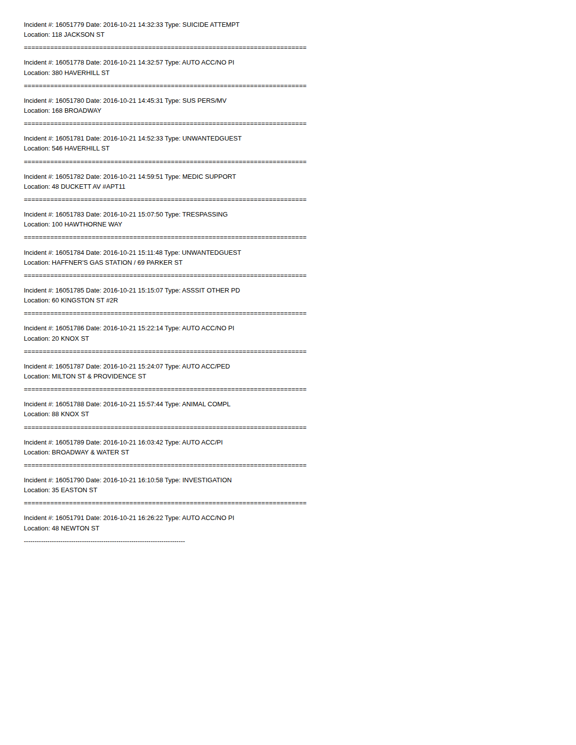Incident #: 16051779 Date: 2016-10-21 14:32:33 Type: SUICIDE ATTEMPT
Location: 118 JACKSON ST
===========================================================================
Incident #: 16051778 Date: 2016-10-21 14:32:57 Type: AUTO ACC/NO PI
Location: 380 HAVERHILL ST
===========================================================================
Incident #: 16051780 Date: 2016-10-21 14:45:31 Type: SUS PERS/MV
Location: 168 BROADWAY
===========================================================================
Incident #: 16051781 Date: 2016-10-21 14:52:33 Type: UNWANTEDGUEST
Location: 546 HAVERHILL ST
===========================================================================
Incident #: 16051782 Date: 2016-10-21 14:59:51 Type: MEDIC SUPPORT
Location: 48 DUCKETT AV #APT11
===========================================================================
Incident #: 16051783 Date: 2016-10-21 15:07:50 Type: TRESPASSING
Location: 100 HAWTHORNE WAY
===========================================================================
Incident #: 16051784 Date: 2016-10-21 15:11:48 Type: UNWANTEDGUEST
Location: HAFFNER'S GAS STATION / 69 PARKER ST
===========================================================================
Incident #: 16051785 Date: 2016-10-21 15:15:07 Type: ASSSIT OTHER PD
Location: 60 KINGSTON ST #2R
===========================================================================
Incident #: 16051786 Date: 2016-10-21 15:22:14 Type: AUTO ACC/NO PI
Location: 20 KNOX ST
===========================================================================
Incident #: 16051787 Date: 2016-10-21 15:24:07 Type: AUTO ACC/PED
Location: MILTON ST & PROVIDENCE ST
===========================================================================
Incident #: 16051788 Date: 2016-10-21 15:57:44 Type: ANIMAL COMPL
Location: 88 KNOX ST
===========================================================================
Incident #: 16051789 Date: 2016-10-21 16:03:42 Type: AUTO ACC/PI
Location: BROADWAY & WATER ST
===========================================================================
Incident #: 16051790 Date: 2016-10-21 16:10:58 Type: INVESTIGATION
Location: 35 EASTON ST
===========================================================================
Incident #: 16051791 Date: 2016-10-21 16:26:22 Type: AUTO ACC/NO PI
Location: 48 NEWTON ST
---------------------------------------------------------------------------